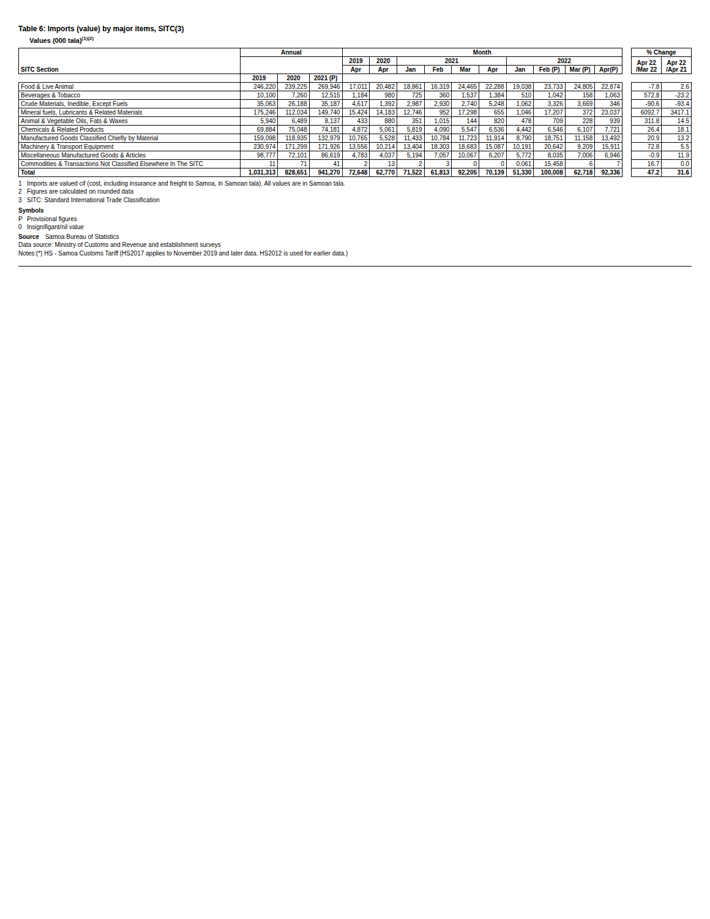Table 6: Imports (value) by major items, SITC(3)
Values (000 tala)(1)(2)
| SITC Section | Annual | Month | | % Change |
| --- | --- | --- | --- | --- |
| | | | 2019 | 2020 | 2021 | 2022 | | Apr 22 /Mar 22 | Apr 22 /Apr 21 |
| Apr | Apr | Jan | Feb | Mar | Apr | Jan | Feb (P) | Mar (P) | Apr(P) | |
| | 2019 | 2020 | 2021 (P) | | | | | | | | | | | | | |
| Food & Live Animal | 246,220 | 239,225 | 269,946 | 17,011 | 20,482 | 18,861 | 16,319 | 24,465 | 22,288 | 19,038 | 23,733 | 24,805 | 22,874 | | -7.8 | 2.6 |
| Beverages & Tobacco | 10,100 | 7,260 | 12,515 | 1,184 | 980 | 725 | 360 | 1,537 | 1,384 | 510 | 1,042 | 158 | 1,063 | | 572.8 | -23.2 |
| Crude Materials, Inedible, Except Fuels | 35,063 | 26,188 | 35,187 | 4,617 | 1,392 | 2,987 | 2,930 | 2,740 | 5,248 | 1,062 | 3,326 | 3,669 | 346 | | -90.6 | -93.4 |
| Mineral fuels, Lubricants & Related Materials | 175,246 | 112,034 | 149,740 | 15,424 | 14,183 | 12,746 | 952 | 17,298 | 655 | 1,046 | 17,207 | 372 | 23,037 | | 6092.7 | 3417.1 |
| Animal & Vegetable Oils, Fats & Waxes | 5,940 | 6,489 | 8,137 | 433 | 880 | 351 | 1,015 | 144 | 820 | 478 | 709 | 228 | 939 | | 311.8 | 14.5 |
| Chemicals & Related Products | 69,884 | 75,048 | 74,181 | 4,872 | 5,061 | 5,819 | 4,090 | 5,547 | 6,536 | 4,442 | 6,546 | 6,107 | 7,721 | | 26.4 | 18.1 |
| Manufactured Goods Classified Chiefly by Material | 159,098 | 118,935 | 132,979 | 10,765 | 5,528 | 11,433 | 10,784 | 11,723 | 11,914 | 8,790 | 18,751 | 11,158 | 13,492 | | 20.9 | 13.2 |
| Machinery & Transport Equipment | 230,974 | 171,299 | 171,926 | 13,556 | 10,214 | 13,404 | 18,303 | 18,683 | 15,087 | 10,191 | 20,642 | 9,209 | 15,911 | | 72.8 | 5.5 |
| Miscellaneous Manufactured Goods & Articles | 98,777 | 72,101 | 86,619 | 4,783 | 4,037 | 5,194 | 7,057 | 10,067 | 6,207 | 5,772 | 8,035 | 7,006 | 6,946 | | -0.9 | 11.9 |
| Commodities & Transactions Not Classified Elsewhere In The SITC | 11 | 71 | 41 | 2 | 13 | 2 | 3 | 0 | 0 | 0.061 | 15.458 | 6 | 7 | | 16.7 | 0.0 |
| Total | 1,031,313 | 828,651 | 941,270 | 72,648 | 62,770 | 71,522 | 61,813 | 92,205 | 70,139 | 51,330 | 100,008 | 62,718 | 92,336 | | 47.2 | 31.6 |
1 Imports are valued cif (cost, including insurance and freight to Samoa, in Samoan tala). All values are in Samoan tala.
2 Figures are calculated on rounded data
3 SITC: Standard International Trade Classification
Symbols
PProvisional figures
0 Insignifigant/nil value
Source Samoa Bureau of Statistics
Data source: Ministry of Customs and Revenue and establishment surveys
Notes:(*) HS - Samoa Customs Tariff (HS2017 applies to November 2019 and later data. HS2012 is used for earlier data.)